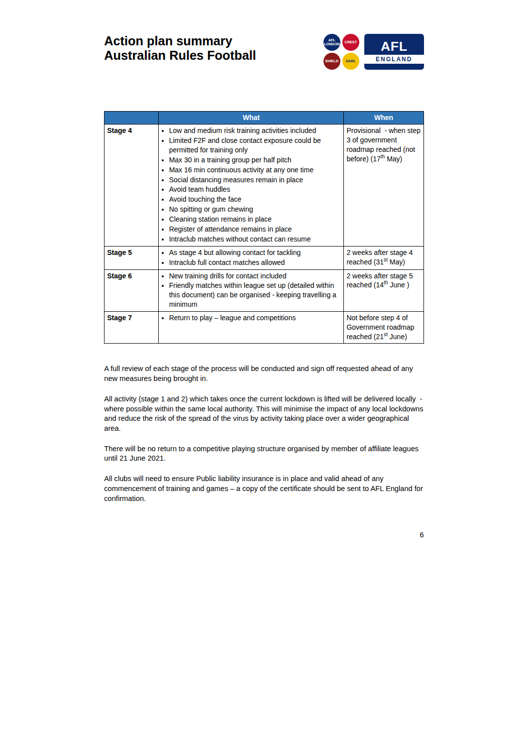Action plan summary
Australian Rules Football
AFL
LONDON
CREST
SHIELD
SARL
AFL
ENGLAND
| | What | When |
| --- | --- | --- |
| Stage 4 | Low and medium risk training activities included Limited F2F and close contact exposure could be permitted for training only Max 30 in a training group per half pitch Max 16 min continuous activity at any one time Social distancing measures remain in place Avoid team huddles Avoid touching the face No spitting or gum chewing Cleaning station remains in place Register of attendance remains in place Intraclub matches without contact can resume | Provisional - when step 3 of government roadmap reached (not before) (17 th May) |
| Stage 5 | As stage 4 but allowing contact for tackling Intraclub full contact matches allowed | 2 weeks after stage 4 reached (31 st May) |
| Stage 6 | New training drills for contact included Friendly matches within league set up (detailed within this document) can be organised - keeping travelling a minimum | 2 weeks after stage 5 reached (14 th June ) |
| Stage 7 | Return to play – league and competitions | Not before step 4 of Government roadmap reached (21 st June) |
A full review of each stage of the process will be conducted and sign off requested ahead of any new measures being brought in.
All activity (stage 1 and 2) which takes once the current lockdown is lifted will be delivered locally - where possible within the same local authority. This will minimise the impact of any local lockdowns and reduce the risk of the spread of the virus by activity taking place over a wider geographical area.
There will be no return to a competitive playing structure organised by member of affiliate leagues until 21 June 2021.
All clubs will need to ensure Public liability insurance is in place and valid ahead of any commencement of training and games – a copy of the certificate should be sent to AFL England for confirmation.
6